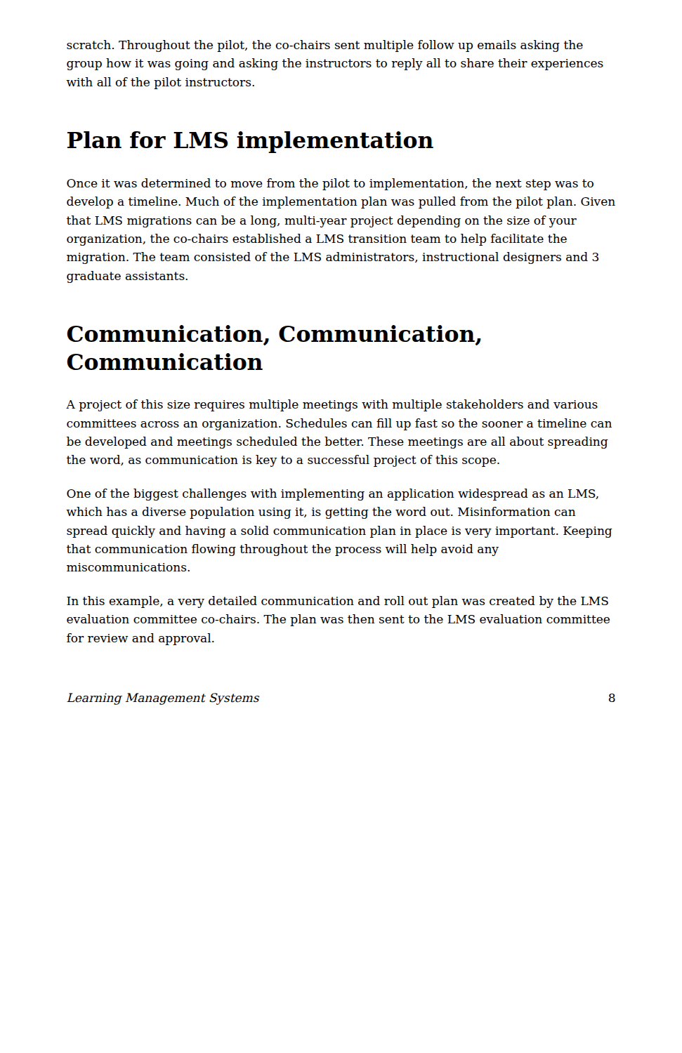scratch. Throughout the pilot, the co-chairs sent multiple follow up emails asking the group how it was going and asking the instructors to reply all to share their experiences with all of the pilot instructors.
Plan for LMS implementation
Once it was determined to move from the pilot to implementation, the next step was to develop a timeline. Much of the implementation plan was pulled from the pilot plan. Given that LMS migrations can be a long, multi-year project depending on the size of your organization, the co-chairs established a LMS transition team to help facilitate the migration. The team consisted of the LMS administrators, instructional designers and 3 graduate assistants.
Communication, Communication, Communication
A project of this size requires multiple meetings with multiple stakeholders and various committees across an organization. Schedules can fill up fast so the sooner a timeline can be developed and meetings scheduled the better. These meetings are all about spreading the word, as communication is key to a successful project of this scope.
One of the biggest challenges with implementing an application widespread as an LMS, which has a diverse population using it, is getting the word out. Misinformation can spread quickly and having a solid communication plan in place is very important. Keeping that communication flowing throughout the process will help avoid any miscommunications.
In this example, a very detailed communication and roll out plan was created by the LMS evaluation committee co-chairs. The plan was then sent to the LMS evaluation committee for review and approval.
Learning Management Systems 8